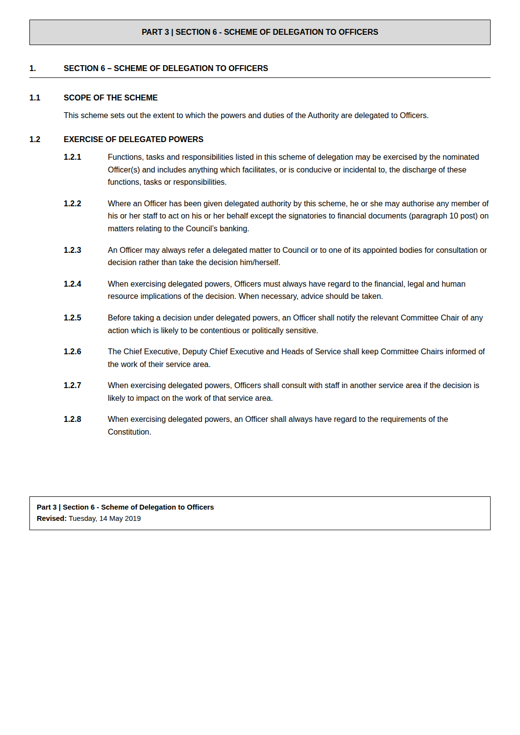PART 3 | SECTION 6 - SCHEME OF DELEGATION TO OFFICERS
1.
SECTION 6 – SCHEME OF DELEGATION TO OFFICERS
1.1
SCOPE OF THE SCHEME
This scheme sets out the extent to which the powers and duties of the Authority are delegated to Officers.
1.2
EXERCISE OF DELEGATED POWERS
1.2.1
Functions, tasks and responsibilities listed in this scheme of delegation may be exercised by the nominated Officer(s) and includes anything which facilitates, or is conducive or incidental to, the discharge of these functions, tasks or responsibilities.
1.2.2
Where an Officer has been given delegated authority by this scheme, he or she may authorise any member of his or her staff to act on his or her behalf except the signatories to financial documents (paragraph 10 post) on matters relating to the Council’s banking.
1.2.3
An Officer may always refer a delegated matter to Council or to one of its appointed bodies for consultation or decision rather than take the decision him/herself.
1.2.4
When exercising delegated powers, Officers must always have regard to the financial, legal and human resource implications of the decision. When necessary, advice should be taken.
1.2.5
Before taking a decision under delegated powers, an Officer shall notify the relevant Committee Chair of any action which is likely to be contentious or politically sensitive.
1.2.6
The Chief Executive, Deputy Chief Executive and Heads of Service shall keep Committee Chairs informed of the work of their service area.
1.2.7
When exercising delegated powers, Officers shall consult with staff in another service area if the decision is likely to impact on the work of that service area.
1.2.8
When exercising delegated powers, an Officer shall always have regard to the requirements of the Constitution.
Part 3 | Section 6 - Scheme of Delegation to Officers
Revised: Tuesday, 14 May 2019